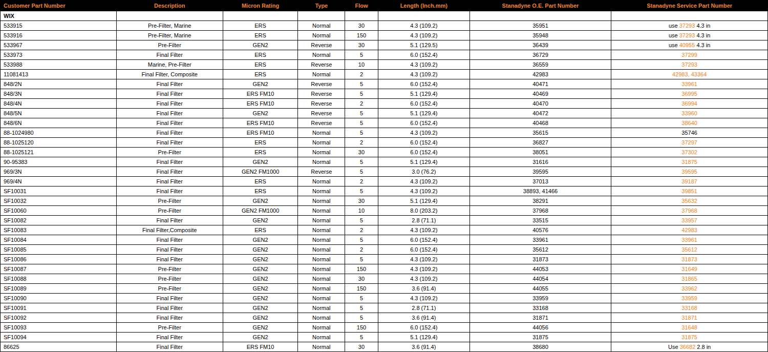| Customer Part Number | Description | Micron Rating | Type | Flow | Length (Inch.mm) | Stanadyne O.E. Part Number | Stanadyne Service Part Number |
| --- | --- | --- | --- | --- | --- | --- | --- |
| WIX | | | | | | | |
| 533915 | Pre-Filter, Marine | ERS | Normal | 30 | 4.3 (109.2) | 35951 | use 37293 4.3 in |
| 533916 | Pre-Filter, Marine | ERS | Normal | 150 | 4.3 (109.2) | 35948 | use 37293 4.3 in |
| 533967 | Pre-Filter | GEN2 | Reverse | 30 | 5.1 (129.5) | 36439 | use 40955 4.3 in |
| 533973 | Final Filter | ERS | Normal | 5 | 6.0 (152.4) | 36729 | 37299 |
| 533988 | Marine, Pre-Filter | ERS | Reverse | 10 | 4.3 (109.2) | 36559 | 37293 |
| 11081413 | Final Filter, Composite | ERS | Normal | 2 | 4.3 (109.2) | 42983 | 42983, 43364 |
| 848/2N | Final Filter | GEN2 | Reverse | 5 | 6.0 (152.4) | 40471 | 33961 |
| 848/3N | Final Filter | ERS FM10 | Reverse | 5 | 5.1 (129.4) | 40469 | 36995 |
| 848/4N | Final Filter | ERS FM10 | Reverse | 2 | 6.0 (152.4) | 40470 | 36994 |
| 848/5N | Final Filter | GEN2 | Reverse | 5 | 5.1 (129.4) | 40472 | 33960 |
| 848/6N | Final Filter | ERS FM10 | Reverse | 5 | 6.0 (152.4) | 40468 | 38640 |
| 88-1024980 | Final Filter | ERS FM10 | Normal | 5 | 4.3 (109.2) | 35615 | 35746 |
| 88-1025120 | Final Filter | ERS | Normal | 2 | 6.0 (152.4) | 36827 | 37297 |
| 88-1025121 | Pre-Filter | ERS | Normal | 30 | 6.0 (152.4) | 38051 | 37302 |
| 90-95383 | Final Filter | GEN2 | Normal | 5 | 5.1 (129.4) | 31616 | 31875 |
| 969/3N | Final Filter | GEN2 FM1000 | Reverse | 5 | 3.0 (76.2) | 39595 | 39595 |
| 969/4N | Final Filter | ERS | Normal | 2 | 4.3 (109.2) | 37013 | 39187 |
| SF10031 | Final Filter | ERS | Normal | 5 | 4.3 (109.2) | 38893, 41466 | 39851 |
| SF10032 | Pre-Filter | GEN2 | Normal | 30 | 5.1 (129.4) | 38291 | 35632 |
| SF10060 | Pre-Filter | GEN2 FM1000 | Normal | 10 | 8.0 (203.2) | 37968 | 37968 |
| SF10082 | Final Filter | GEN2 | Normal | 5 | 2.8 (71.1) | 33515 | 33957 |
| SF10083 | Final Filter,Composite | ERS | Normal | 2 | 4.3 (109.2) | 40576 | 42983 |
| SF10084 | Final Filter | GEN2 | Normal | 5 | 6.0 (152.4) | 33961 | 33961 |
| SF10085 | Final Filter | GEN2 | Normal | 2 | 6.0 (152.4) | 35612 | 35612 |
| SF10086 | Final Filter | GEN2 | Normal | 5 | 4.3 (109.2) | 31873 | 31873 |
| SF10087 | Pre-Filter | GEN2 | Normal | 150 | 4.3 (109.2) | 44053 | 31649 |
| SF10088 | Pre-Filter | GEN2 | Normal | 30 | 4.3 (109.2) | 44054 | 31865 |
| SF10089 | Pre-Filter | GEN2 | Normal | 150 | 3.6 (91.4) | 44055 | 33962 |
| SF10090 | Final Filter | GEN2 | Normal | 5 | 4.3 (109.2) | 33959 | 33959 |
| SF10091 | Final Filter | GEN2 | Normal | 5 | 2.8 (71.1) | 33168 | 33168 |
| SF10092 | Final Filter | GEN2 | Normal | 5 | 3.6 (91.4) | 31871 | 31871 |
| SF10093 | Pre-Filter | GEN2 | Normal | 150 | 6.0 (152.4) | 44056 | 31648 |
| SF10094 | Final Filter | GEN2 | Normal | 5 | 5.1 (129.4) | 31875 | 31875 |
| 86625 | Final Filter | ERS FM10 | Normal | 30 | 3.6 (91.4) | 38680 | Use 36682 2.8 in |